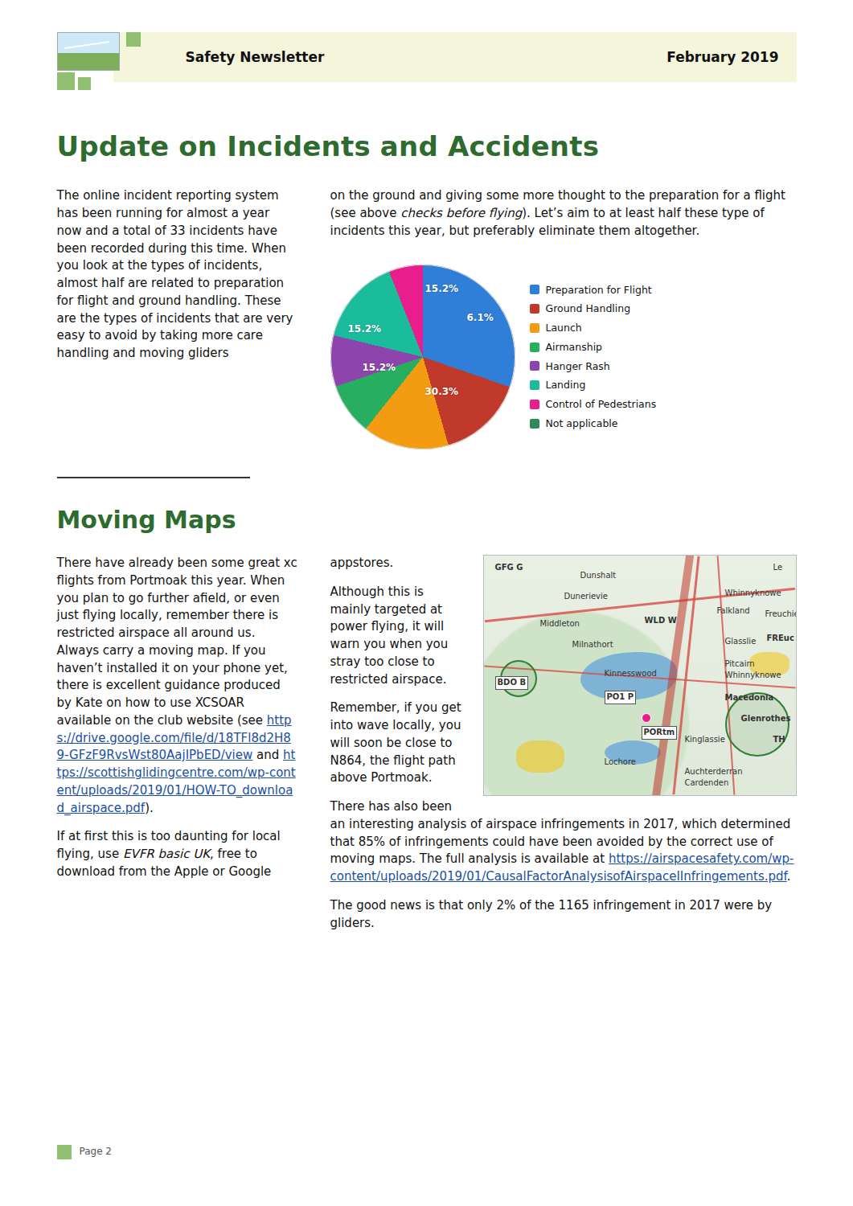Safety Newsletter February 2019
Update on Incidents and Accidents
The online incident reporting system has been running for almost a year now and a total of 33 incidents have been recorded during this time. When you look at the types of incidents, almost half are related to preparation for flight and ground handling. These are the types of incidents that are very easy to avoid by taking more care handling and moving gliders
on the ground and giving some more thought to the preparation for a flight (see above checks before flying). Let’s aim to at least half these type of incidents this year, but preferably eliminate them altogether.
30.3% 15.2% 15.2% 15.2% 6.1%
Preparation for Flight
Ground Handling
Launch
Airmanship
Hanger Rash
Landing
Control of Pedestrians
Not applicable
Moving Maps
There have already been some great xc flights from Portmoak this year. When you plan to go further afield, or even just flying locally, remember there is restricted airspace all around us. Always carry a moving map. If you haven’t installed it on your phone yet, there is excellent guidance produced by Kate on how to use XCSOAR available on the club website (see https://drive.google.com/file/d/18TFl8d2H89-GFzF9RvsWst80AajIPbED/view and https://scottishglidingcentre.com/wp-content/uploads/2019/01/HOW-TO_download_airspace.pdf).
If at first this is too daunting for local flying, use EVFR basic UK, free to download from the Apple or Google
GFG G
Dunshalt
Le
Dunerievie
Whinnyknowe
Middleton
WLD W
Falkland
Freuchie
Milnathort
Glasslie
FREuc
Kinnesswood
Pitcairn
Whinnyknowe
BDO B
PO1 P
PORtm
Macedonia
Glenrothes
Kinglassie
TH
Lochore
Auchterderran
Cardenden
appstores.
Although this is mainly targeted at power flying, it will warn you when you stray too close to restricted airspace.
Remember, if you get into wave locally, you will soon be close to N864, the flight path above Portmoak.
There has also been an interesting analysis of airspace infringements in 2017, which determined that 85% of infringements could have been avoided by the correct use of moving maps. The full analysis is available at https://airspacesafety.com/wp-content/uploads/2019/01/CausalFactorAnalysisofAirspaceIInfringements.pdf.
The good news is that only 2% of the 1165 infringement in 2017 were by gliders.
Page 2